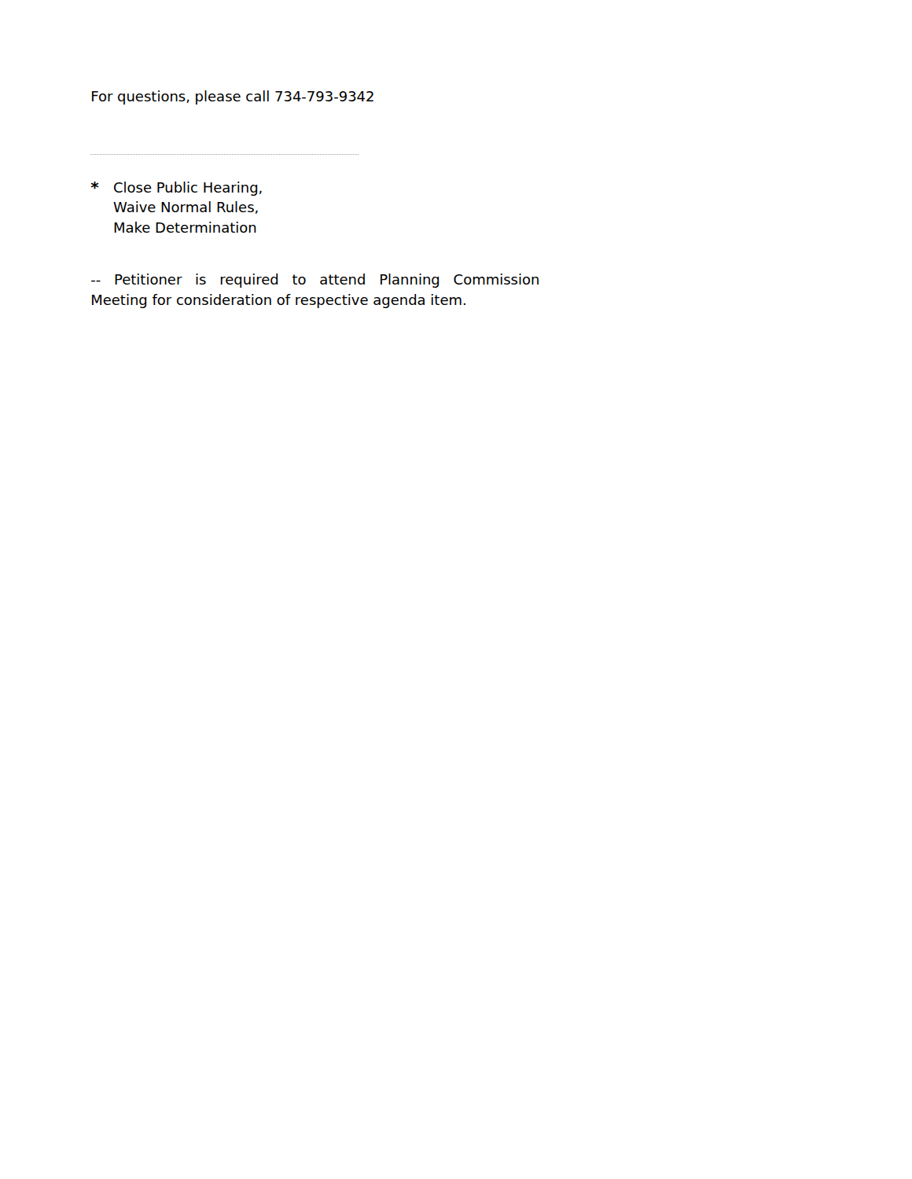For questions, please call 734-793-9342
*
Close Public Hearing, Waive Normal Rules, Make Determination
-- Petitioner is required to attend Planning Commission Meeting for consideration of respective agenda item.